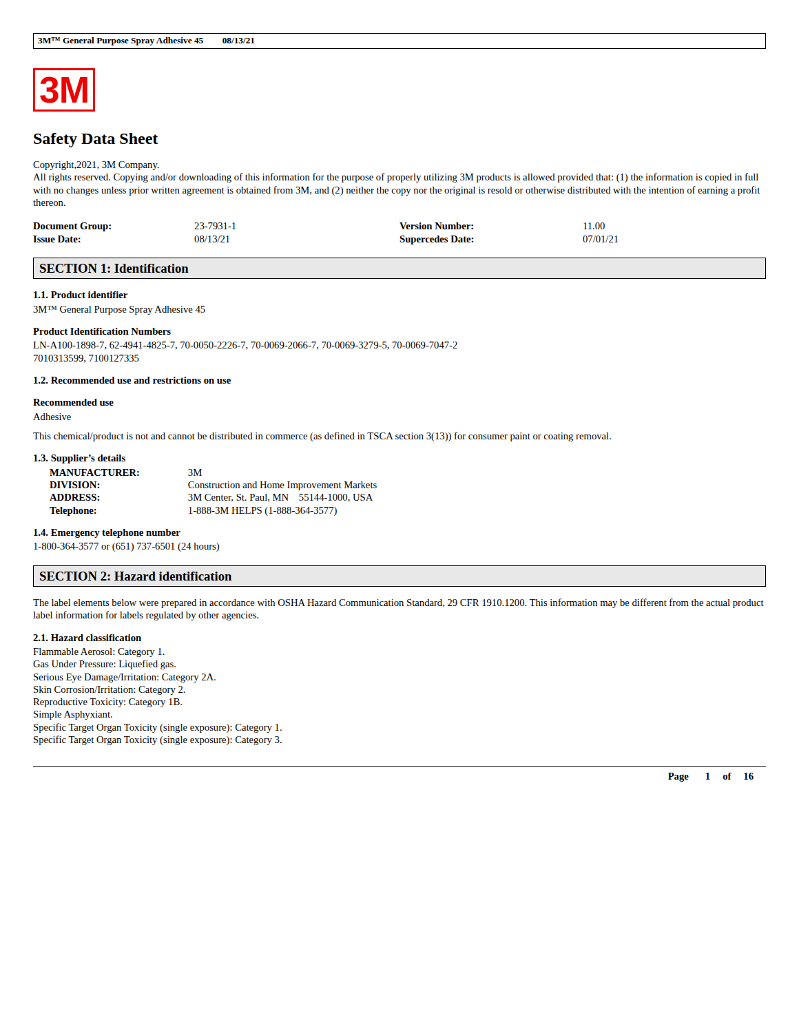3M™ General Purpose Spray Adhesive 45 08/13/21
3M
Safety Data Sheet
Copyright,2021, 3M Company.
All rights reserved. Copying and/or downloading of this information for the purpose of properly utilizing 3M products is allowed provided that: (1) the information is copied in full with no changes unless prior written agreement is obtained from 3M, and (2) neither the copy nor the original is resold or otherwise distributed with the intention of earning a profit thereon.
| Document Group: | 23-7931-1 | Version Number: | 11.00 |
| Issue Date: | 08/13/21 | Supercedes Date: | 07/01/21 |
SECTION 1: Identification
1.1. Product identifier
3M™ General Purpose Spray Adhesive 45
Product Identification Numbers
LN-A100-1898-7, 62-4941-4825-7, 70-0050-2226-7, 70-0069-2066-7, 70-0069-3279-5, 70-0069-7047-2
7010313599, 7100127335
1.2. Recommended use and restrictions on use
Recommended use
Adhesive
This chemical/product is not and cannot be distributed in commerce (as defined in TSCA section 3(13)) for consumer paint or coating removal.
1.3. Supplier’s details
| MANUFACTURER: | 3M |
| DIVISION: | Construction and Home Improvement Markets |
| ADDRESS: | 3M Center, St. Paul, MN 55144-1000, USA |
| Telephone: | 1-888-3M HELPS (1-888-364-3577) |
1.4. Emergency telephone number
1-800-364-3577 or (651) 737-6501 (24 hours)
SECTION 2: Hazard identification
The label elements below were prepared in accordance with OSHA Hazard Communication Standard, 29 CFR 1910.1200. This information may be different from the actual product label information for labels regulated by other agencies.
2.1. Hazard classification
Flammable Aerosol: Category 1.
Gas Under Pressure: Liquefied gas.
Serious Eye Damage/Irritation: Category 2A.
Skin Corrosion/Irritation: Category 2.
Reproductive Toxicity: Category 1B.
Simple Asphyxiant.
Specific Target Organ Toxicity (single exposure): Category 1.
Specific Target Organ Toxicity (single exposure): Category 3.
Page 1of16